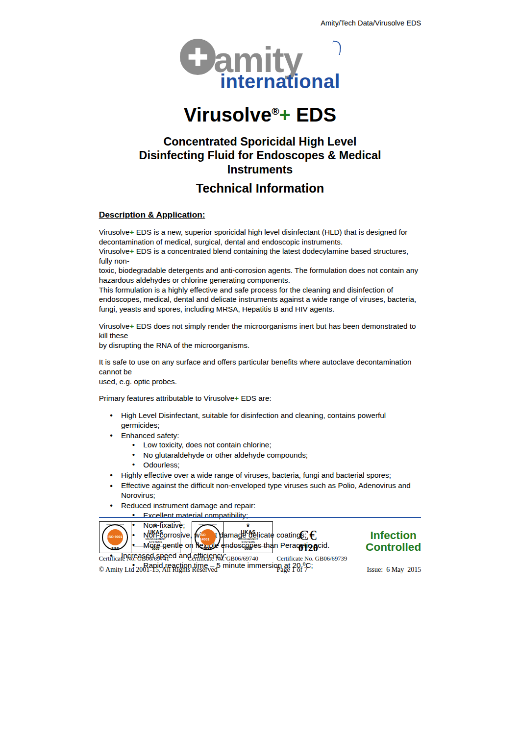Amity/Tech Data/Virusolve EDS
amity international
Virusolve®+ EDS
Concentrated Sporicidal High Level Disinfecting Fluid for Endoscopes & Medical Instruments
Technical Information
Description & Application:
Virusolve+ EDS is a new, superior sporicidal high level disinfectant (HLD) that is designed for
decontamination of medical, surgical, dental and endoscopic instruments.
Virusolve+ EDS is a concentrated blend containing the latest dodecylamine based structures, fully non-
toxic, biodegradable detergents and anti-corrosion agents. The formulation does not contain any
hazardous aldehydes or chlorine generating components.
This formulation is a highly effective and safe process for the cleaning and disinfection of
endoscopes, medical, dental and delicate instruments against a wide range of viruses, bacteria,
fungi, yeasts and spores, including MRSA, Hepatitis B and HIV agents.
Virusolve+ EDS does not simply render the microorganisms inert but has been demonstrated to kill these
by disrupting the RNA of the microorganisms.
It is safe to use on any surface and offers particular benefits where autoclave decontamination cannot be
used, e.g. optic probes.
Primary features attributable to Virusolve+ EDS are:
High Level Disinfectant, suitable for disinfection and cleaning, contains powerful germicides;
Enhanced safety:
Low toxicity, does not contain chlorine;
No glutaraldehyde or other aldehyde compounds;
Odourless;
Highly effective over a wide range of viruses, bacteria, fungi and bacterial spores;
Effective against the difficult non-enveloped type viruses such as Polio, Adenovirus and Norovirus;
Reduced instrument damage and repair:
Excellent material compatibility;
Non-fixative;
Non-corrosive, will not damage delicate coatings;
More gentle on flexible endoscopes than Peracetic acid.
Increased speed and efficiency:
Rapid reaction time – 5 minute immersion at 20 ºC;
Global Certification
ISO 9001
SGS
♛
UKAS
MANAGEMENT
SYSTEMS
0005
Global Certification
ISO 14001
SGS
♛
UKAS
MANAGEMENT
SYSTEMS
0005
C€
0120
Infection
Controlled
Certificate No. GB06/69741
Certificate No. GB06/69740
Certificate No. GB06/69739
© Amity Ltd 2001-15, All Rights Reserved
Page 1 of 7
Issue: 6 May 2015